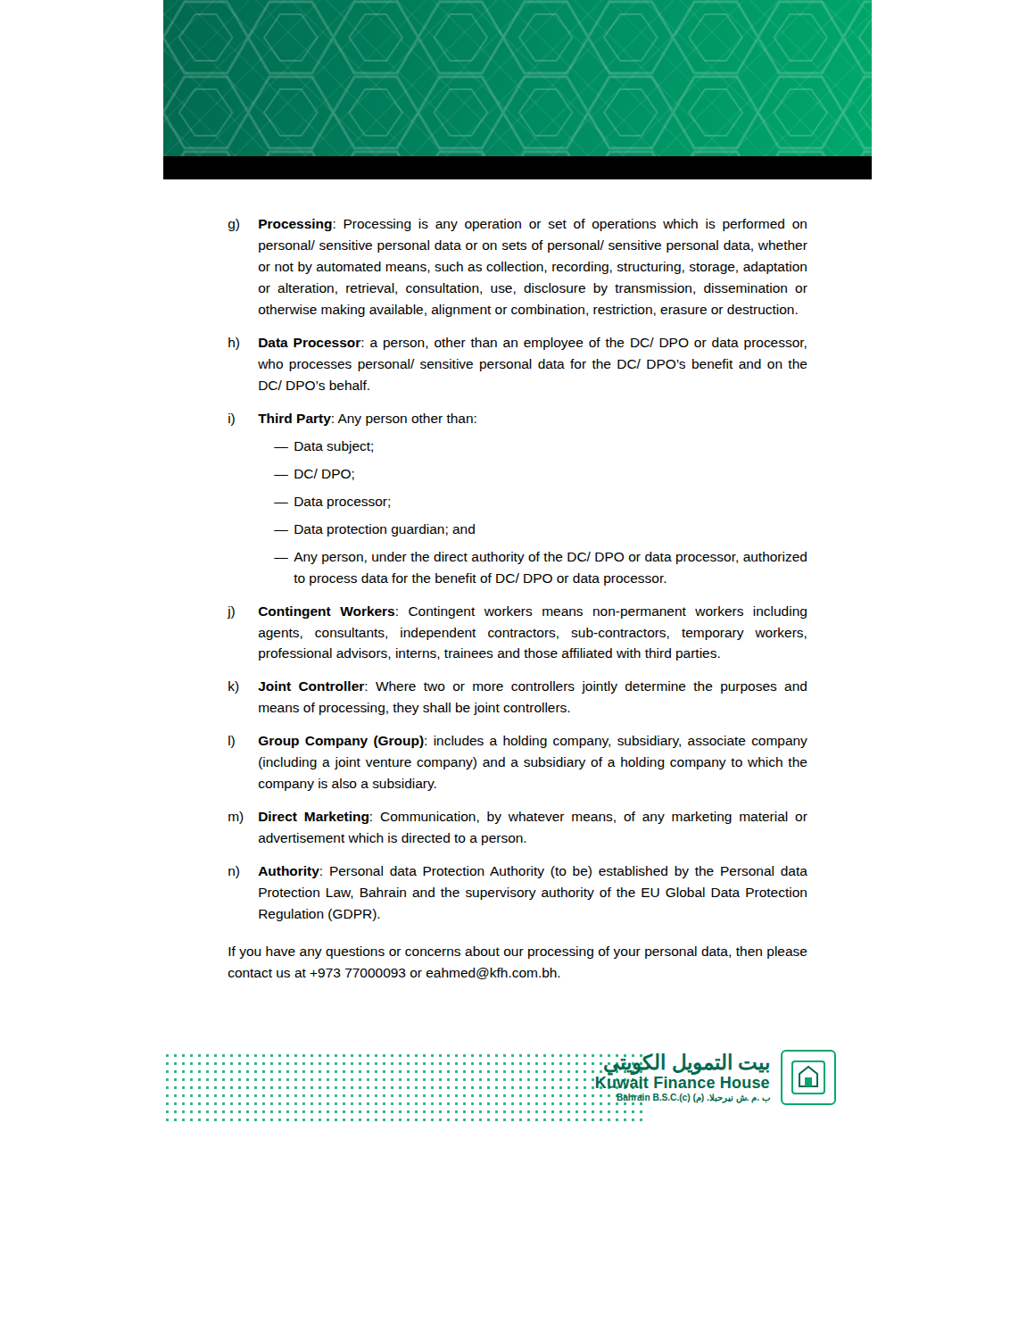g) Processing: Processing is any operation or set of operations which is performed on personal/ sensitive personal data or on sets of personal/ sensitive personal data, whether or not by automated means, such as collection, recording, structuring, storage, adaptation or alteration, retrieval, consultation, use, disclosure by transmission, dissemination or otherwise making available, alignment or combination, restriction, erasure or destruction.
h) Data Processor: a person, other than an employee of the DC/ DPO or data processor, who processes personal/ sensitive personal data for the DC/ DPO’s benefit and on the DC/ DPO’s behalf.
i) Third Party: Any person other than:
Data subject;
DC/ DPO;
Data processor;
Data protection guardian; and
Any person, under the direct authority of the DC/ DPO or data processor, authorized to process data for the benefit of DC/ DPO or data processor.
j) Contingent Workers: Contingent workers means non-permanent workers including agents, consultants, independent contractors, sub-contractors, temporary workers, professional advisors, interns, trainees and those affiliated with third parties.
k) Joint Controller: Where two or more controllers jointly determine the purposes and means of processing, they shall be joint controllers.
l) Group Company (Group): includes a holding company, subsidiary, associate company (including a joint venture company) and a subsidiary of a holding company to which the company is also a subsidiary.
m) Direct Marketing: Communication, by whatever means, of any marketing material or advertisement which is directed to a person.
n) Authority: Personal data Protection Authority (to be) established by the Personal data Protection Law, Bahrain and the supervisory authority of the EU Global Data Protection Regulation (GDPR).
If you have any questions or concerns about our processing of your personal data, then please contact us at +973 77000093 or eahmed@kfh.com.bh.
بيت التمويل الكويتي
Kuwait Finance House
Bahrain B.S.C.(c) (م) .ب .م .ش نيرحبلا